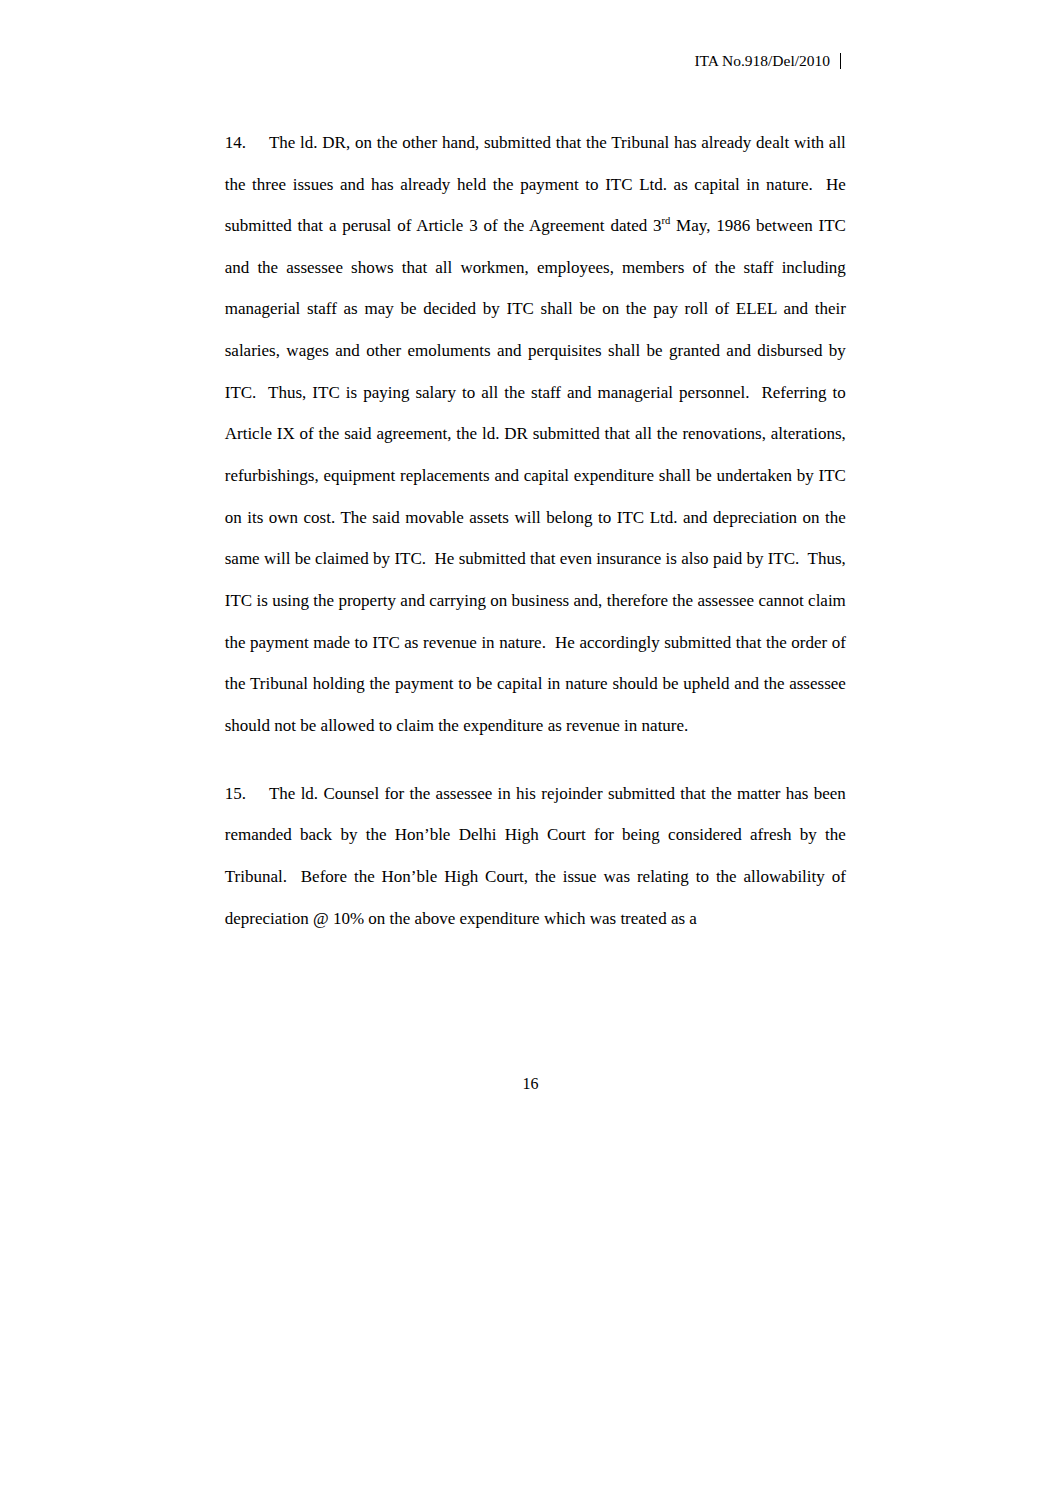ITA No.918/Del/2010
14. The ld. DR, on the other hand, submitted that the Tribunal has already dealt with all the three issues and has already held the payment to ITC Ltd. as capital in nature. He submitted that a perusal of Article 3 of the Agreement dated 3rd May, 1986 between ITC and the assessee shows that all workmen, employees, members of the staff including managerial staff as may be decided by ITC shall be on the pay roll of ELEL and their salaries, wages and other emoluments and perquisites shall be granted and disbursed by ITC. Thus, ITC is paying salary to all the staff and managerial personnel. Referring to Article IX of the said agreement, the ld. DR submitted that all the renovations, alterations, refurbishings, equipment replacements and capital expenditure shall be undertaken by ITC on its own cost. The said movable assets will belong to ITC Ltd. and depreciation on the same will be claimed by ITC. He submitted that even insurance is also paid by ITC. Thus, ITC is using the property and carrying on business and, therefore the assessee cannot claim the payment made to ITC as revenue in nature. He accordingly submitted that the order of the Tribunal holding the payment to be capital in nature should be upheld and the assessee should not be allowed to claim the expenditure as revenue in nature.
15. The ld. Counsel for the assessee in his rejoinder submitted that the matter has been remanded back by the Hon’ble Delhi High Court for being considered afresh by the Tribunal. Before the Hon’ble High Court, the issue was relating to the allowability of depreciation @ 10% on the above expenditure which was treated as a
16